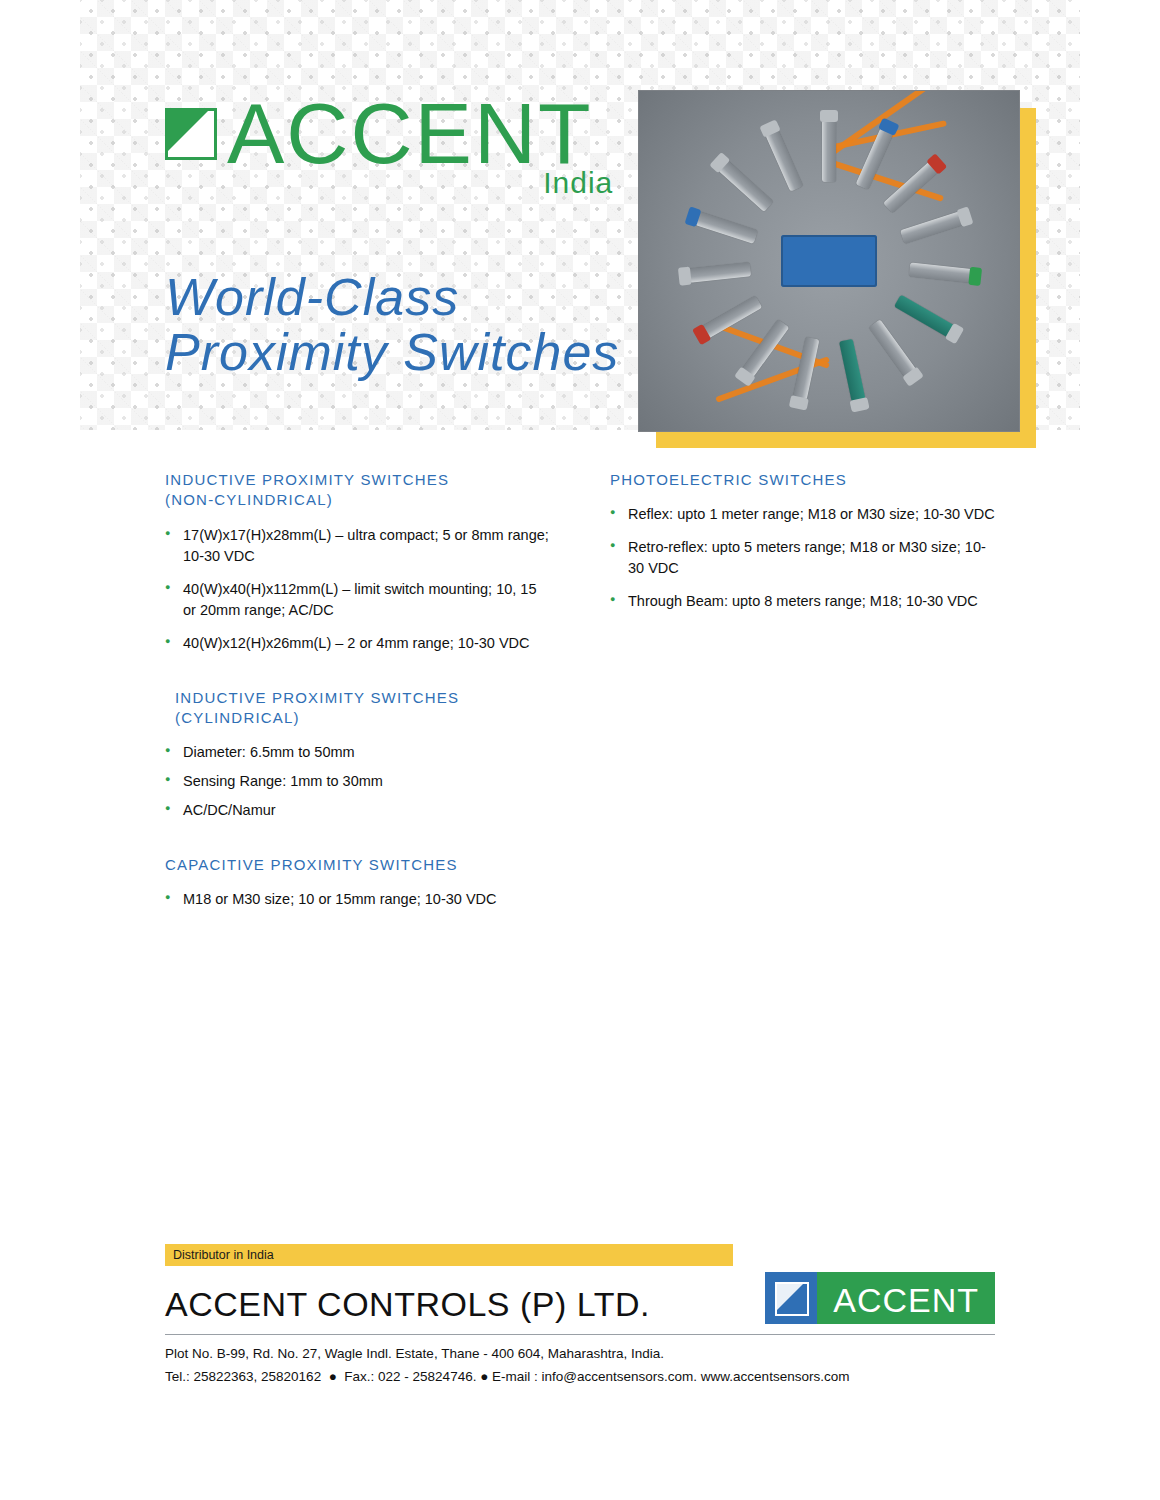ACCENT
India
World-Class
Proximity Switches
Inductive Proximity Switches
(Non-Cylindrical)
17(W)x17(H)x28mm(L) – ultra compact; 5 or 8mm range; 10-30 VDC
40(W)x40(H)x112mm(L) – limit switch mounting; 10, 15 or 20mm range; AC/DC
40(W)x12(H)x26mm(L) – 2 or 4mm range; 10-30 VDC
Inductive Proximity Switches
(Cylindrical)
Diameter: 6.5mm to 50mm
Sensing Range: 1mm to 30mm
AC/DC/Namur
Capacitive Proximity Switches
M18 or M30 size; 10 or 15mm range; 10-30 VDC
Photoelectric Switches
Reflex: upto 1 meter range; M18 or M30 size; 10-30 VDC
Retro-reflex: upto 5 meters range; M18 or M30 size; 10-30 VDC
Through Beam: upto 8 meters range; M18; 10-30 VDC
Distributor in India
ACCENT CONTROLS (P) LTD.
ACCENT
Plot No. B-99, Rd. No. 27, Wagle Indl. Estate, Thane - 400 604, Maharashtra, India.
Tel.: 25822363, 25820162 ● Fax.: 022 - 25824746. ● E-mail : info@accentsensors.com. www.accentsensors.com